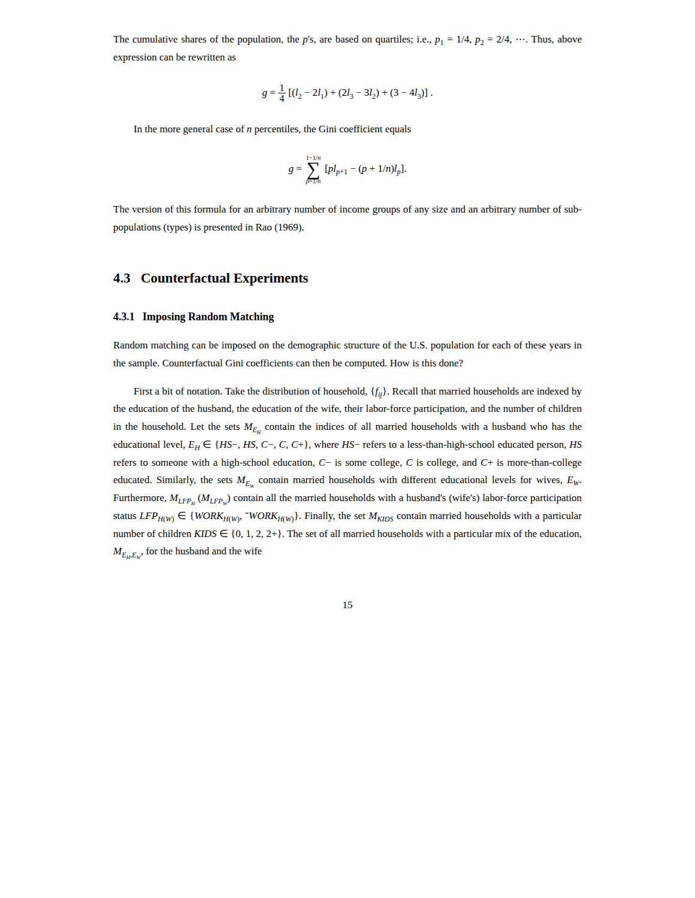The cumulative shares of the population, the p's, are based on quartiles; i.e., p1 = 1/4, p2 = 2/4, ⋯. Thus, above expression can be rewritten as
g = 14 [(l2 − 2l1) + (2l3 − 3l2) + (3 − 4l3)] .
In the more general case of n percentiles, the Gini coefficient equals
g = 1−1/n∑p=1/n [plp+1 − (p + 1/n)lp].
The version of this formula for an arbitrary number of income groups of any size and an arbitrary number of sub-populations (types) is presented in Rao (1969).
4.3 Counterfactual Experiments
4.3.1 Imposing Random Matching
Random matching can be imposed on the demographic structure of the U.S. population for each of these years in the sample. Counterfactual Gini coefficients can then be computed. How is this done?
First a bit of notation. Take the distribution of household, {fij}. Recall that married households are indexed by the education of the husband, the education of the wife, their labor-force participation, and the number of children in the household. Let the sets MEH contain the indices of all married households with a husband who has the educational level, EH ∈ {HS−, HS, C−, C, C+}, where HS− refers to a less-than-high-school educated person, HS refers to someone with a high-school education, C− is some college, C is college, and C+ is more-than-college educated. Similarly, the sets MEW contain married households with different educational levels for wives, EW. Furthermore, MLFPH (MLFPW) contain all the married households with a husband's (wife's) labor-force participation status LFPH(W) ∈ {WORKH(W), ˜WORKH(W)}. Finally, the set MKIDS contain married households with a particular number of children KIDS ∈ {0, 1, 2, 2+}. The set of all married households with a particular mix of the education, MEH,EW, for the husband and the wife
15